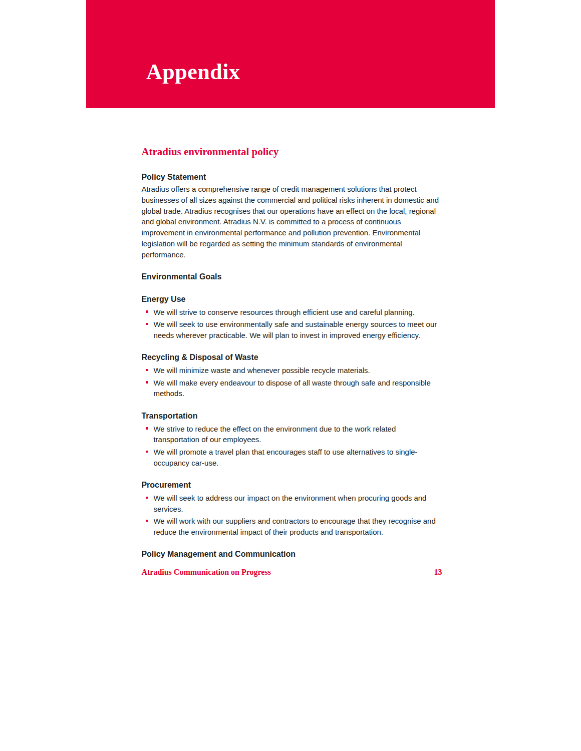Appendix
Atradius environmental policy
Policy Statement
Atradius offers a comprehensive range of credit management solutions that protect businesses of all sizes against the commercial and political risks inherent in domestic and global trade. Atradius recognises that our operations have an effect on the local, regional and global environment. Atradius N.V. is committed to a process of continuous improvement in environmental performance and pollution prevention. Environmental legislation will be regarded as setting the minimum standards of environmental performance.
Environmental Goals
Energy Use
We will strive to conserve resources through efficient use and careful planning.
We will seek to use environmentally safe and sustainable energy sources to meet our needs wherever practicable. We will plan to invest in improved energy efficiency.
Recycling & Disposal of Waste
We will minimize waste and whenever possible recycle materials.
We will make every endeavour to dispose of all waste through safe and responsible methods.
Transportation
We strive to reduce the effect on the environment due to the work related transportation of our employees.
We will promote a travel plan that encourages staff to use alternatives to single-occupancy car-use.
Procurement
We will seek to address our impact on the environment when procuring goods and services.
We will work with our suppliers and contractors to encourage that they recognise and reduce the environmental impact of their products and transportation.
Policy Management and Communication
Atradius Communication on Progress 13